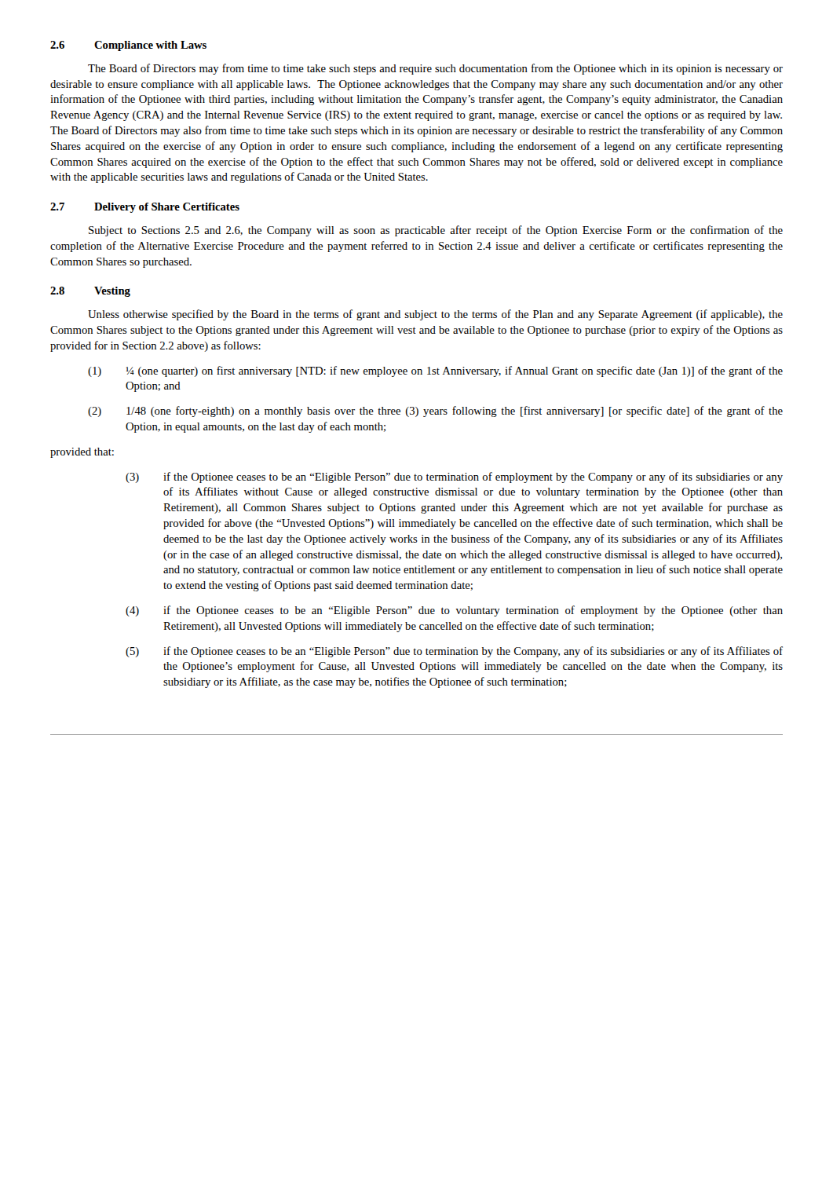2.6 Compliance with Laws
The Board of Directors may from time to time take such steps and require such documentation from the Optionee which in its opinion is necessary or desirable to ensure compliance with all applicable laws. The Optionee acknowledges that the Company may share any such documentation and/or any other information of the Optionee with third parties, including without limitation the Company’s transfer agent, the Company’s equity administrator, the Canadian Revenue Agency (CRA) and the Internal Revenue Service (IRS) to the extent required to grant, manage, exercise or cancel the options or as required by law. The Board of Directors may also from time to time take such steps which in its opinion are necessary or desirable to restrict the transferability of any Common Shares acquired on the exercise of any Option in order to ensure such compliance, including the endorsement of a legend on any certificate representing Common Shares acquired on the exercise of the Option to the effect that such Common Shares may not be offered, sold or delivered except in compliance with the applicable securities laws and regulations of Canada or the United States.
2.7 Delivery of Share Certificates
Subject to Sections 2.5 and 2.6, the Company will as soon as practicable after receipt of the Option Exercise Form or the confirmation of the completion of the Alternative Exercise Procedure and the payment referred to in Section 2.4 issue and deliver a certificate or certificates representing the Common Shares so purchased.
2.8 Vesting
Unless otherwise specified by the Board in the terms of grant and subject to the terms of the Plan and any Separate Agreement (if applicable), the Common Shares subject to the Options granted under this Agreement will vest and be available to the Optionee to purchase (prior to expiry of the Options as provided for in Section 2.2 above) as follows:
(1) ¼ (one quarter) on first anniversary [NTD: if new employee on 1st Anniversary, if Annual Grant on specific date (Jan 1)] of the grant of the Option; and
(2) 1/48 (one forty-eighth) on a monthly basis over the three (3) years following the [first anniversary] [or specific date] of the grant of the Option, in equal amounts, on the last day of each month;
provided that:
(3) if the Optionee ceases to be an “Eligible Person” due to termination of employment by the Company or any of its subsidiaries or any of its Affiliates without Cause or alleged constructive dismissal or due to voluntary termination by the Optionee (other than Retirement), all Common Shares subject to Options granted under this Agreement which are not yet available for purchase as provided for above (the “Unvested Options”) will immediately be cancelled on the effective date of such termination, which shall be deemed to be the last day the Optionee actively works in the business of the Company, any of its subsidiaries or any of its Affiliates (or in the case of an alleged constructive dismissal, the date on which the alleged constructive dismissal is alleged to have occurred), and no statutory, contractual or common law notice entitlement or any entitlement to compensation in lieu of such notice shall operate to extend the vesting of Options past said deemed termination date;
(4) if the Optionee ceases to be an “Eligible Person” due to voluntary termination of employment by the Optionee (other than Retirement), all Unvested Options will immediately be cancelled on the effective date of such termination;
(5) if the Optionee ceases to be an “Eligible Person” due to termination by the Company, any of its subsidiaries or any of its Affiliates of the Optionee’s employment for Cause, all Unvested Options will immediately be cancelled on the date when the Company, its subsidiary or its Affiliate, as the case may be, notifies the Optionee of such termination;